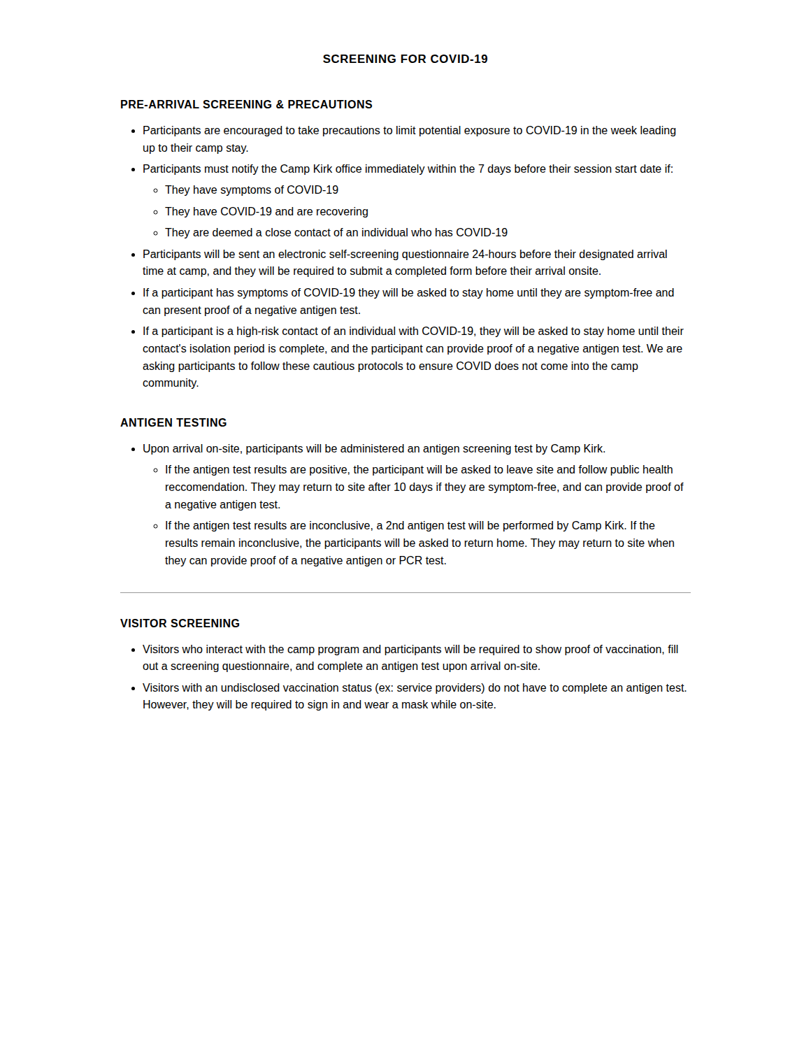Screening for COVID-19
Pre-Arrival Screening & Precautions
Participants are encouraged to take precautions to limit potential exposure to COVID-19 in the week leading up to their camp stay.
Participants must notify the Camp Kirk office immediately within the 7 days before their session start date if:
They have symptoms of COVID-19
They have COVID-19 and are recovering
They are deemed a close contact of an individual who has COVID-19
Participants will be sent an electronic self-screening questionnaire 24-hours before their designated arrival time at camp, and they will be required to submit a completed form before their arrival onsite.
If a participant has symptoms of COVID-19 they will be asked to stay home until they are symptom-free and can present proof of a negative antigen test.
If a participant is a high-risk contact of an individual with COVID-19, they will be asked to stay home until their contact's isolation period is complete, and the participant can provide proof of a negative antigen test. We are asking participants to follow these cautious protocols to ensure COVID does not come into the camp community.
Antigen Testing
Upon arrival on-site, participants will be administered an antigen screening test by Camp Kirk.
If the antigen test results are positive, the participant will be asked to leave site and follow public health reccomendation. They may return to site after 10 days if they are symptom-free, and can provide proof of a negative antigen test.
If the antigen test results are inconclusive, a 2nd antigen test will be performed by Camp Kirk. If the results remain inconclusive, the participants will be asked to return home. They may return to site when they can provide proof of a negative antigen or PCR test.
Visitor Screening
Visitors who interact with the camp program and participants will be required to show proof of vaccination, fill out a screening questionnaire, and complete an antigen test upon arrival on-site.
Visitors with an undisclosed vaccination status (ex: service providers) do not have to complete an antigen test. However, they will be required to sign in and wear a mask while on-site.